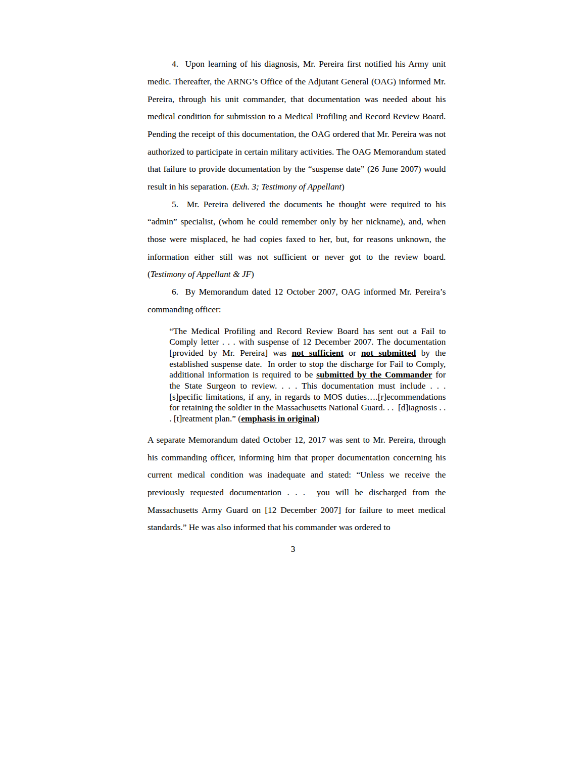4. Upon learning of his diagnosis, Mr. Pereira first notified his Army unit medic. Thereafter, the ARNG’s Office of the Adjutant General (OAG) informed Mr. Pereira, through his unit commander, that documentation was needed about his medical condition for submission to a Medical Profiling and Record Review Board. Pending the receipt of this documentation, the OAG ordered that Mr. Pereira was not authorized to participate in certain military activities. The OAG Memorandum stated that failure to provide documentation by the “suspense date” (26 June 2007) would result in his separation. (Exh. 3; Testimony of Appellant)
5. Mr. Pereira delivered the documents he thought were required to his “admin” specialist, (whom he could remember only by her nickname), and, when those were misplaced, he had copies faxed to her, but, for reasons unknown, the information either still was not sufficient or never got to the review board. (Testimony of Appellant & JF)
6. By Memorandum dated 12 October 2007, OAG informed Mr. Pereira’s commanding officer:
“The Medical Profiling and Record Review Board has sent out a Fail to Comply letter . . . with suspense of 12 December 2007. The documentation [provided by Mr. Pereira] was not sufficient or not submitted by the established suspense date. In order to stop the discharge for Fail to Comply, additional information is required to be submitted by the Commander for the State Surgeon to review. . . . This documentation must include . . . [s]pecific limitations, if any, in regards to MOS duties….[r]ecommendations for retaining the soldier in the Massachusetts National Guard. . . [d]iagnosis . . . [t]reatment plan.” (emphasis in original)
A separate Memorandum dated October 12, 2017 was sent to Mr. Pereira, through his commanding officer, informing him that proper documentation concerning his current medical condition was inadequate and stated: “Unless we receive the previously requested documentation . . . you will be discharged from the Massachusetts Army Guard on [12 December 2007] for failure to meet medical standards.” He was also informed that his commander was ordered to
3